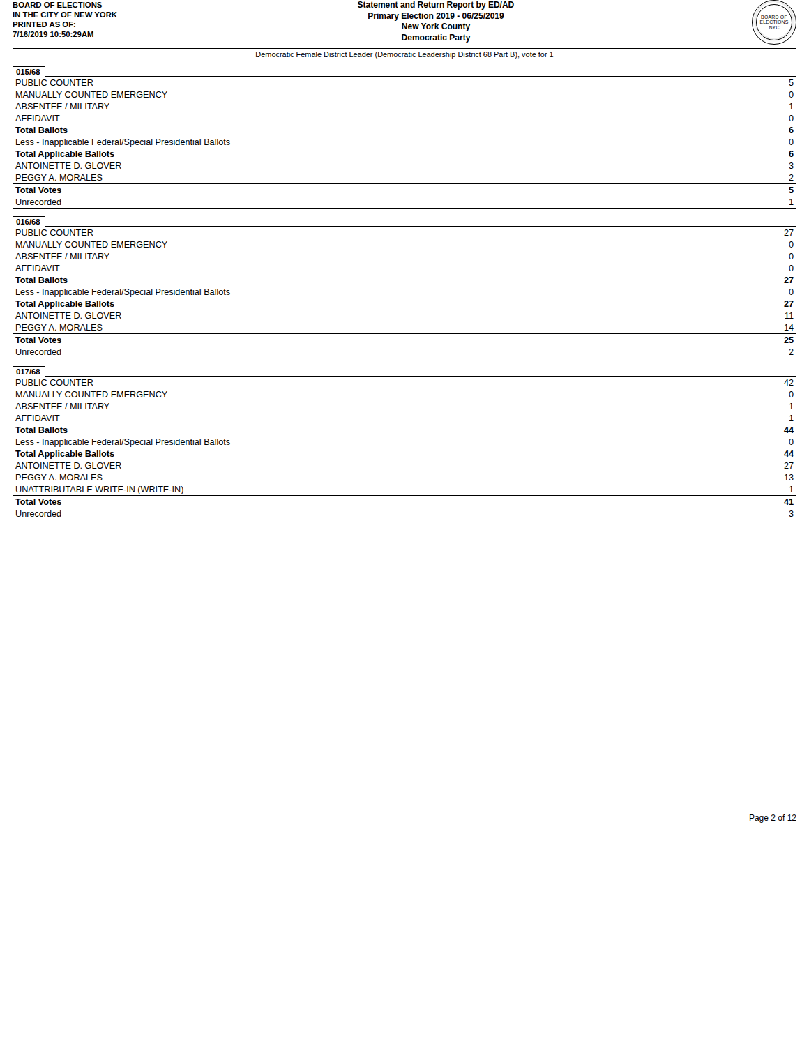BOARD OF ELECTIONS
IN THE CITY OF NEW YORK
PRINTED AS OF:
7/16/2019 10:50:29AM
Statement and Return Report by ED/AD
Primary Election 2019 - 06/25/2019
New York County
Democratic Party
BOARD OF
ELECTIONS
NYC
Democratic Female District Leader (Democratic Leadership District 68 Part B), vote for 1
015/68
| PUBLIC COUNTER | 5 |
| MANUALLY COUNTED EMERGENCY | 0 |
| ABSENTEE / MILITARY | 1 |
| AFFIDAVIT | 0 |
| Total Ballots | 6 |
| Less - Inapplicable Federal/Special Presidential Ballots | 0 |
| Total Applicable Ballots | 6 |
| ANTOINETTE D. GLOVER | 3 |
| PEGGY A. MORALES | 2 |
| Total Votes | 5 |
| Unrecorded | 1 |
016/68
| PUBLIC COUNTER | 27 |
| MANUALLY COUNTED EMERGENCY | 0 |
| ABSENTEE / MILITARY | 0 |
| AFFIDAVIT | 0 |
| Total Ballots | 27 |
| Less - Inapplicable Federal/Special Presidential Ballots | 0 |
| Total Applicable Ballots | 27 |
| ANTOINETTE D. GLOVER | 11 |
| PEGGY A. MORALES | 14 |
| Total Votes | 25 |
| Unrecorded | 2 |
017/68
| PUBLIC COUNTER | 42 |
| MANUALLY COUNTED EMERGENCY | 0 |
| ABSENTEE / MILITARY | 1 |
| AFFIDAVIT | 1 |
| Total Ballots | 44 |
| Less - Inapplicable Federal/Special Presidential Ballots | 0 |
| Total Applicable Ballots | 44 |
| ANTOINETTE D. GLOVER | 27 |
| PEGGY A. MORALES | 13 |
| UNATTRIBUTABLE WRITE-IN (WRITE-IN) | 1 |
| Total Votes | 41 |
| Unrecorded | 3 |
Page 2 of 12